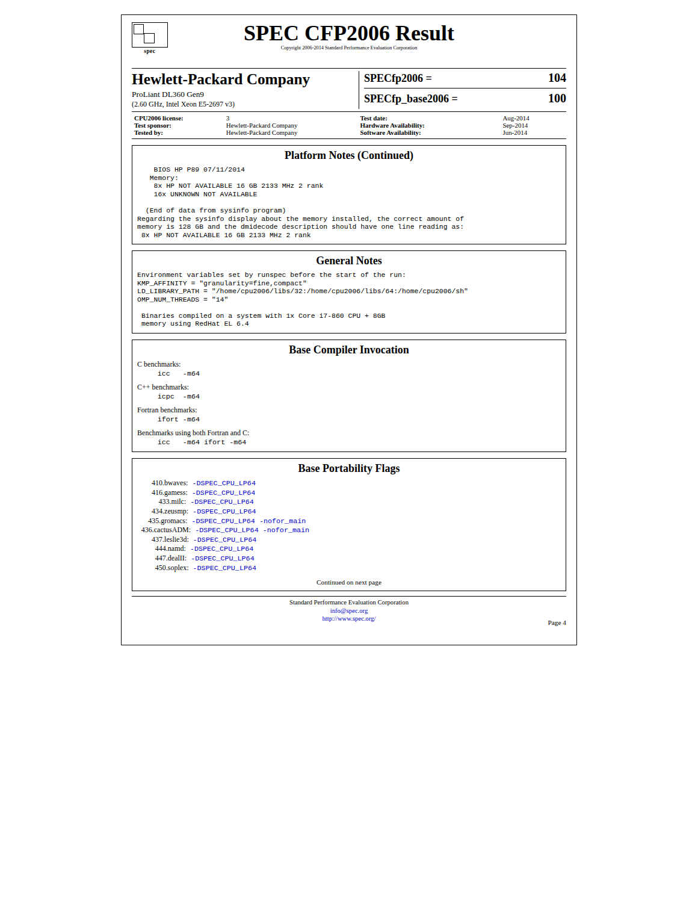spec
SPEC CFP2006 Result
Copyright 2006-2014 Standard Performance Evaluation Corporation
| Hewlett-Packard Company ProLiant DL360 Gen9 (2.60 GHz, Intel Xeon E5-2697 v3) | SPECfp2006 = 104 SPECfp_base2006 = 100 |
| / CPU2006 license: / 3 / / Test sponsor: / Hewlett-Packard Company / / Tested by: / Hewlett-Packard Company / | / Test date: / Aug-2014 / / Hardware Availability: / Sep-2014 / / Software Availability: / Jun-2014 / |
Platform Notes (Continued)
    BIOS HP P89 07/11/2014
   Memory:
    8x HP NOT AVAILABLE 16 GB 2133 MHz 2 rank
    16x UNKNOWN NOT AVAILABLE

  (End of data from sysinfo program)
Regarding the sysinfo display about the memory installed, the correct amount of
memory is 128 GB and the dmidecode description should have one line reading as:
 8x HP NOT AVAILABLE 16 GB 2133 MHz 2 rank
General Notes
Environment variables set by runspec before the start of the run:
KMP_AFFINITY = "granularity=fine,compact"
LD_LIBRARY_PATH = "/home/cpu2006/libs/32:/home/cpu2006/libs/64:/home/cpu2006/sh"
OMP_NUM_THREADS = "14"

 Binaries compiled on a system with 1x Core i7-860 CPU + 8GB
 memory using RedHat EL 6.4
Base Compiler Invocation
C benchmarks:
icc   -m64
C++ benchmarks:
icpc  -m64
Fortran benchmarks:
ifort -m64
Benchmarks using both Fortran and C:
icc   -m64 ifort -m64
Base Portability Flags
410.bwaves: -DSPEC_CPU_LP64
416.gamess: -DSPEC_CPU_LP64
433.milc: -DSPEC_CPU_LP64
434.zeusmp: -DSPEC_CPU_LP64
435.gromacs: -DSPEC_CPU_LP64 -nofor_main
436.cactusADM: -DSPEC_CPU_LP64 -nofor_main
437.leslie3d: -DSPEC_CPU_LP64
444.namd: -DSPEC_CPU_LP64
447.dealII: -DSPEC_CPU_LP64
450.soplex: -DSPEC_CPU_LP64
Continued on next page
Standard Performance Evaluation Corporation
info@spec.org
http://www.spec.org/
Page 4